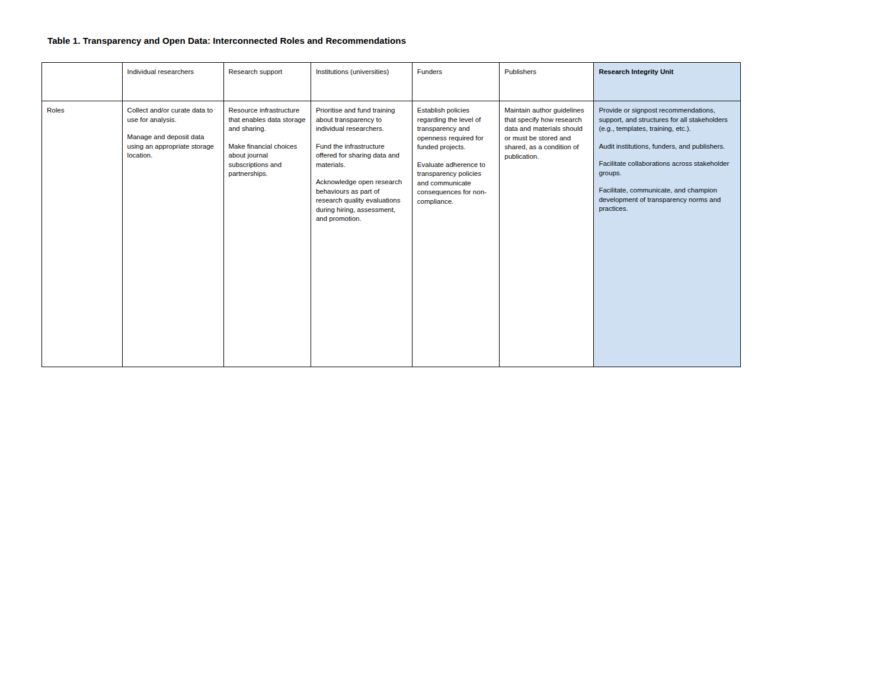Table 1. Transparency and Open Data: Interconnected Roles and Recommendations
| | Individual researchers | Research support | Institutions (universities) | Funders | Publishers | Research Integrity Unit |
| --- | --- | --- | --- | --- | --- | --- |
| Roles | Collect and/or curate data to use for analysis. Manage and deposit data using an appropriate storage location. | Resource infrastructure that enables data storage and sharing. Make financial choices about journal subscriptions and partnerships. | Prioritise and fund training about transparency to individual researchers. Fund the infrastructure offered for sharing data and materials. Acknowledge open research behaviours as part of research quality evaluations during hiring, assessment, and promotion. | Establish policies regarding the level of transparency and openness required for funded projects. Evaluate adherence to transparency policies and communicate consequences for non-compliance. | Maintain author guidelines that specify how research data and materials should or must be stored and shared, as a condition of publication. | Provide or signpost recommendations, support, and structures for all stakeholders (e.g., templates, training, etc.). Audit institutions, funders, and publishers. Facilitate collaborations across stakeholder groups. Facilitate, communicate, and champion development of transparency norms and practices. |